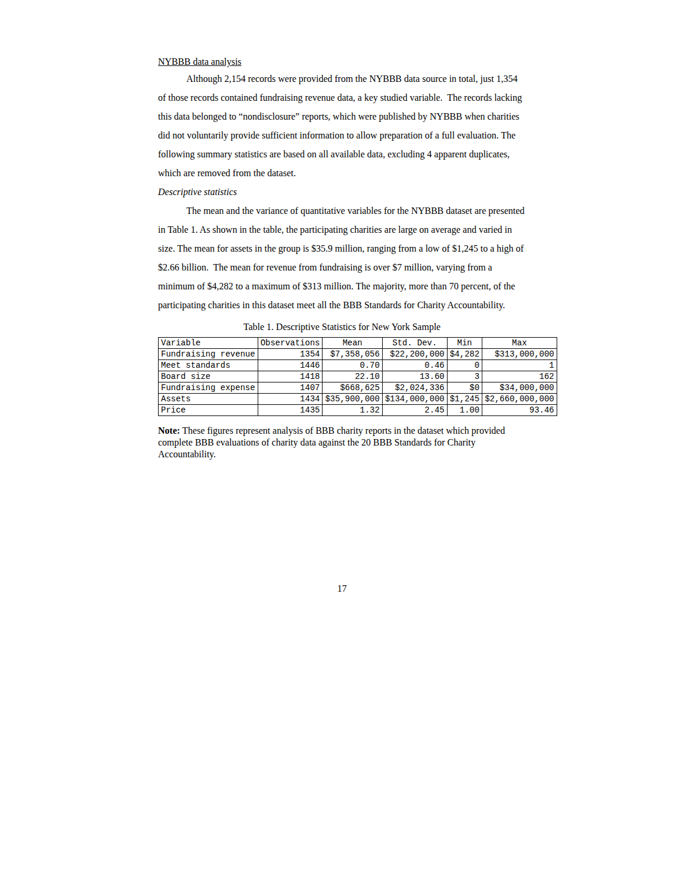NYBBB data analysis
Although 2,154 records were provided from the NYBBB data source in total, just 1,354 of those records contained fundraising revenue data, a key studied variable. The records lacking this data belonged to “nondisclosure” reports, which were published by NYBBB when charities did not voluntarily provide sufficient information to allow preparation of a full evaluation. The following summary statistics are based on all available data, excluding 4 apparent duplicates, which are removed from the dataset.
Descriptive statistics
The mean and the variance of quantitative variables for the NYBBB dataset are presented in Table 1. As shown in the table, the participating charities are large on average and varied in size. The mean for assets in the group is $35.9 million, ranging from a low of $1,245 to a high of $2.66 billion. The mean for revenue from fundraising is over $7 million, varying from a minimum of $4,282 to a maximum of $313 million. The majority, more than 70 percent, of the participating charities in this dataset meet all the BBB Standards for Charity Accountability.
Table 1. Descriptive Statistics for New York Sample
| Variable | Observations | Mean | Std. Dev. | Min | Max |
| --- | --- | --- | --- | --- | --- |
| Fundraising revenue | 1354 | $7,358,056 | $22,200,000 | $4,282 | $313,000,000 |
| Meet standards | 1446 | 0.70 | 0.46 | 0 | 1 |
| Board size | 1418 | 22.10 | 13.60 | 3 | 162 |
| Fundraising expense | 1407 | $668,625 | $2,024,336 | $0 | $34,000,000 |
| Assets | 1434 | $35,900,000 | $134,000,000 | $1,245 | $2,660,000,000 |
| Price | 1435 | 1.32 | 2.45 | 1.00 | 93.46 |
Note: These figures represent analysis of BBB charity reports in the dataset which provided complete BBB evaluations of charity data against the 20 BBB Standards for Charity Accountability.
17